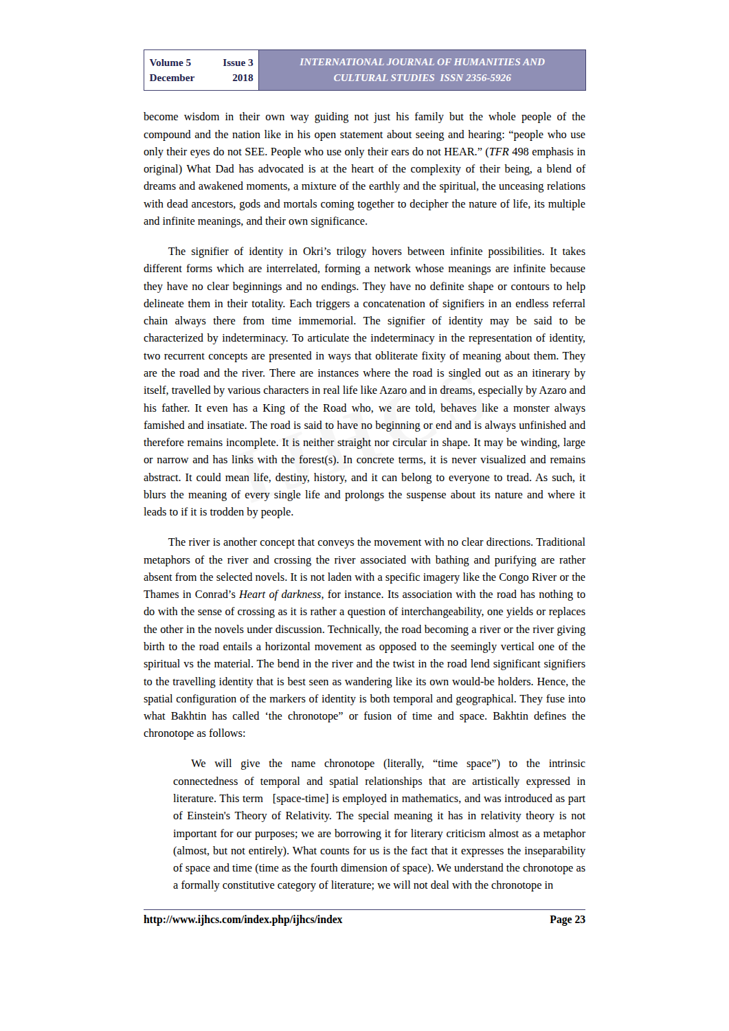IJHCS
Volume 5 Issue 3
December 2018
INTERNATIONAL JOURNAL OF HUMANITIES AND
CULTURAL STUDIES ISSN 2356-5926
become wisdom in their own way guiding not just his family but the whole people of the compound and the nation like in his open statement about seeing and hearing: “people who use only their eyes do not SEE. People who use only their ears do not HEAR.” (TFR 498 emphasis in original) What Dad has advocated is at the heart of the complexity of their being, a blend of dreams and awakened moments, a mixture of the earthly and the spiritual, the unceasing relations with dead ancestors, gods and mortals coming together to decipher the nature of life, its multiple and infinite meanings, and their own significance.
The signifier of identity in Okri’s trilogy hovers between infinite possibilities. It takes different forms which are interrelated, forming a network whose meanings are infinite because they have no clear beginnings and no endings. They have no definite shape or contours to help delineate them in their totality. Each triggers a concatenation of signifiers in an endless referral chain always there from time immemorial. The signifier of identity may be said to be characterized by indeterminacy. To articulate the indeterminacy in the representation of identity, two recurrent concepts are presented in ways that obliterate fixity of meaning about them. They are the road and the river. There are instances where the road is singled out as an itinerary by itself, travelled by various characters in real life like Azaro and in dreams, especially by Azaro and his father. It even has a King of the Road who, we are told, behaves like a monster always famished and insatiate. The road is said to have no beginning or end and is always unfinished and therefore remains incomplete. It is neither straight nor circular in shape. It may be winding, large or narrow and has links with the forest(s). In concrete terms, it is never visualized and remains abstract. It could mean life, destiny, history, and it can belong to everyone to tread. As such, it blurs the meaning of every single life and prolongs the suspense about its nature and where it leads to if it is trodden by people.
The river is another concept that conveys the movement with no clear directions. Traditional metaphors of the river and crossing the river associated with bathing and purifying are rather absent from the selected novels. It is not laden with a specific imagery like the Congo River or the Thames in Conrad’s Heart of darkness, for instance. Its association with the road has nothing to do with the sense of crossing as it is rather a question of interchangeability, one yields or replaces the other in the novels under discussion. Technically, the road becoming a river or the river giving birth to the road entails a horizontal movement as opposed to the seemingly vertical one of the spiritual vs the material. The bend in the river and the twist in the road lend significant signifiers to the travelling identity that is best seen as wandering like its own would-be holders. Hence, the spatial configuration of the markers of identity is both temporal and geographical. They fuse into what Bakhtin has called ‘the chronotope” or fusion of time and space. Bakhtin defines the chronotope as follows:
We will give the name chronotope (literally, “time space”) to the intrinsic connectedness of temporal and spatial relationships that are artistically expressed in literature. This term [space-time] is employed in mathematics, and was introduced as part of Einstein's Theory of Relativity. The special meaning it has in relativity theory is not important for our purposes; we are borrowing it for literary criticism almost as a metaphor (almost, but not entirely). What counts for us is the fact that it expresses the inseparability of space and time (time as the fourth dimension of space). We understand the chronotope as a formally constitutive category of literature; we will not deal with the chronotope in
http://www.ijhcs.com/index.php/ijhcs/index
Page 23